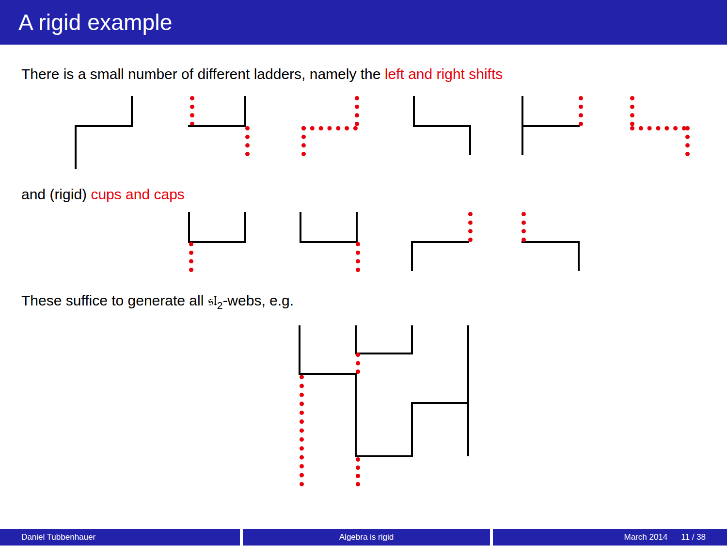A rigid example
There is a small number of different ladders, namely the left and right shifts
and (rigid) cups and caps
These suffice to generate all 𝔰𝔩2-webs, e.g.
Daniel Tubbenhauer
Algebra is rigid
March 201411 / 38